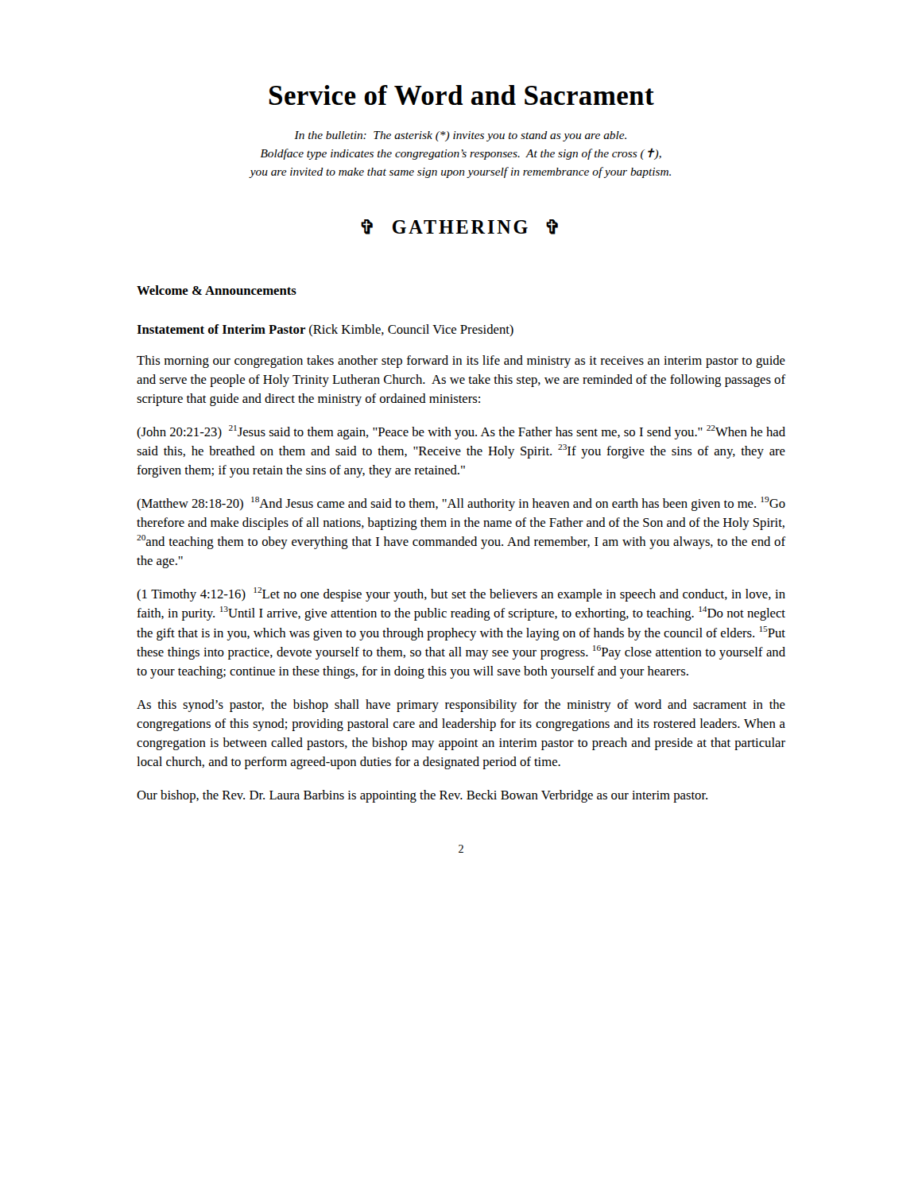Service of Word and Sacrament
In the bulletin: The asterisk (*) invites you to stand as you are able.
Boldface type indicates the congregation’s responses. At the sign of the cross (✝),
you are invited to make that same sign upon yourself in remembrance of your baptism.
✞ GATHERING ✞
Welcome & Announcements
Instatement of Interim Pastor (Rick Kimble, Council Vice President)
This morning our congregation takes another step forward in its life and ministry as it receives an interim pastor to guide and serve the people of Holy Trinity Lutheran Church. As we take this step, we are reminded of the following passages of scripture that guide and direct the ministry of ordained ministers:
(John 20:21-23) 21Jesus said to them again, "Peace be with you. As the Father has sent me, so I send you." 22When he had said this, he breathed on them and said to them, "Receive the Holy Spirit. 23If you forgive the sins of any, they are forgiven them; if you retain the sins of any, they are retained."
(Matthew 28:18-20) 18And Jesus came and said to them, "All authority in heaven and on earth has been given to me. 19Go therefore and make disciples of all nations, baptizing them in the name of the Father and of the Son and of the Holy Spirit, 20and teaching them to obey everything that I have commanded you. And remember, I am with you always, to the end of the age."
(1 Timothy 4:12-16) 12Let no one despise your youth, but set the believers an example in speech and conduct, in love, in faith, in purity. 13Until I arrive, give attention to the public reading of scripture, to exhorting, to teaching. 14Do not neglect the gift that is in you, which was given to you through prophecy with the laying on of hands by the council of elders. 15Put these things into practice, devote yourself to them, so that all may see your progress. 16Pay close attention to yourself and to your teaching; continue in these things, for in doing this you will save both yourself and your hearers.
As this synod’s pastor, the bishop shall have primary responsibility for the ministry of word and sacrament in the congregations of this synod; providing pastoral care and leadership for its congregations and its rostered leaders. When a congregation is between called pastors, the bishop may appoint an interim pastor to preach and preside at that particular local church, and to perform agreed-upon duties for a designated period of time.
Our bishop, the Rev. Dr. Laura Barbins is appointing the Rev. Becki Bowan Verbridge as our interim pastor.
2